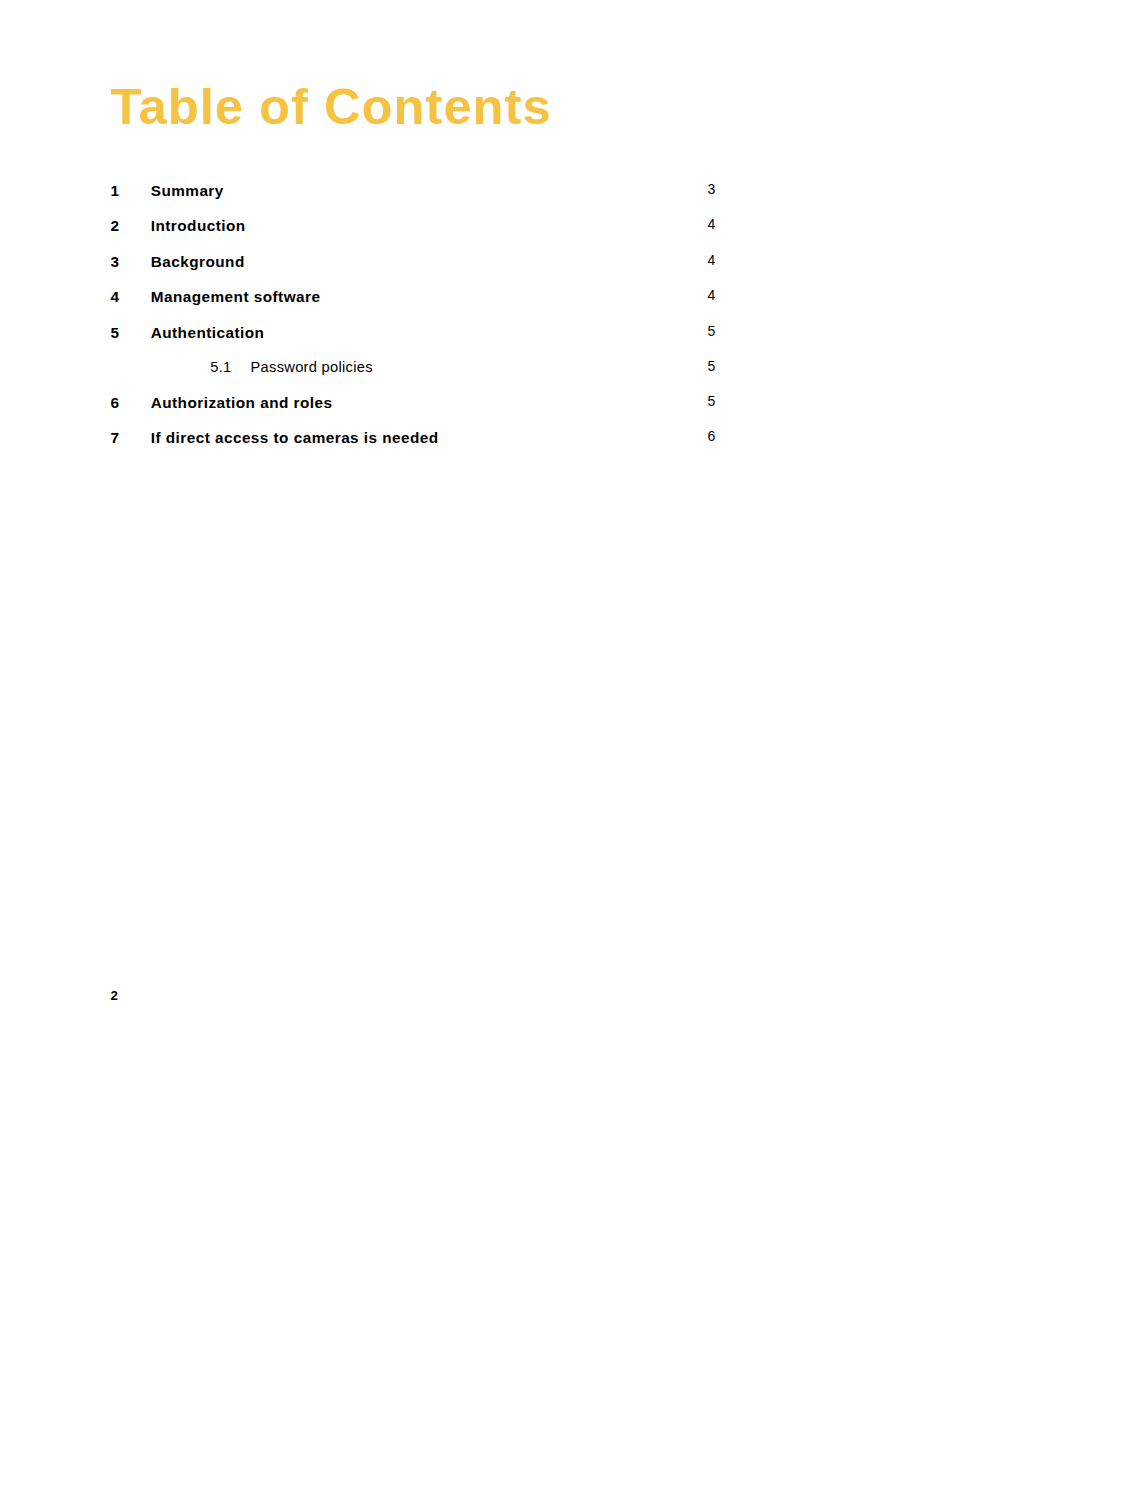Table of Contents
| 1 | Summary | 3 |
| 2 | Introduction | 4 |
| 3 | Background | 4 |
| 4 | Management software | 4 |
| 5 | Authentication | 5 |
| | 5.1 Password policies | 5 |
| 6 | Authorization and roles | 5 |
| 7 | If direct access to cameras is needed | 6 |
2